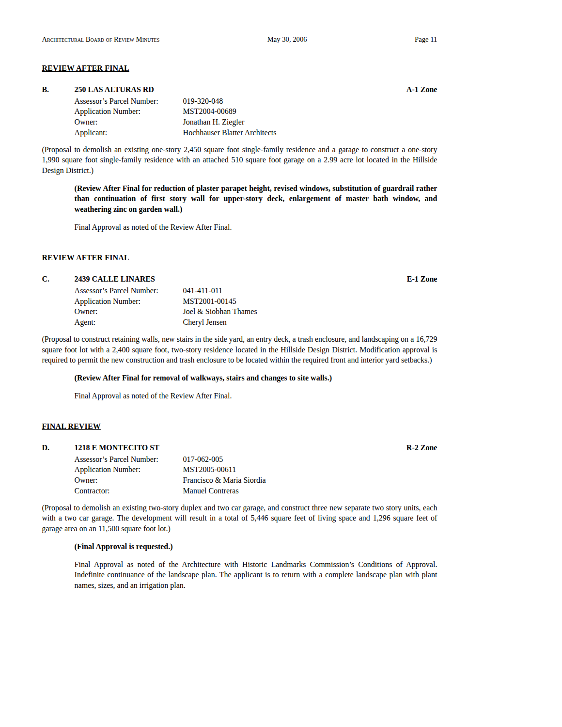Architectural Board of Review Minutes
May 30, 2006
Page 11
REVIEW AFTER FINAL
B. 250 LAS ALTURAS RD A-1 Zone
| Assessor’s Parcel Number: | 019-320-048 |
| Application Number: | MST2004-00689 |
| Owner: | Jonathan H. Ziegler |
| Applicant: | Hochhauser Blatter Architects |
(Proposal to demolish an existing one-story 2,450 square foot single-family residence and a garage to construct a one-story 1,990 square foot single-family residence with an attached 510 square foot garage on a 2.99 acre lot located in the Hillside Design District.)
(Review After Final for reduction of plaster parapet height, revised windows, substitution of guardrail rather than continuation of first story wall for upper-story deck, enlargement of master bath window, and weathering zinc on garden wall.)
Final Approval as noted of the Review After Final.
REVIEW AFTER FINAL
C. 2439 CALLE LINARES E-1 Zone
| Assessor’s Parcel Number: | 041-411-011 |
| Application Number: | MST2001-00145 |
| Owner: | Joel & Siobhan Thames |
| Agent: | Cheryl Jensen |
(Proposal to construct retaining walls, new stairs in the side yard, an entry deck, a trash enclosure, and landscaping on a 16,729 square foot lot with a 2,400 square foot, two-story residence located in the Hillside Design District. Modification approval is required to permit the new construction and trash enclosure to be located within the required front and interior yard setbacks.)
(Review After Final for removal of walkways, stairs and changes to site walls.)
Final Approval as noted of the Review After Final.
FINAL REVIEW
D. 1218 E MONTECITO ST R-2 Zone
| Assessor’s Parcel Number: | 017-062-005 |
| Application Number: | MST2005-00611 |
| Owner: | Francisco & Maria Siordia |
| Contractor: | Manuel Contreras |
(Proposal to demolish an existing two-story duplex and two car garage, and construct three new separate two story units, each with a two car garage. The development will result in a total of 5,446 square feet of living space and 1,296 square feet of garage area on an 11,500 square foot lot.)
(Final Approval is requested.)
Final Approval as noted of the Architecture with Historic Landmarks Commission’s Conditions of Approval. Indefinite continuance of the landscape plan. The applicant is to return with a complete landscape plan with plant names, sizes, and an irrigation plan.